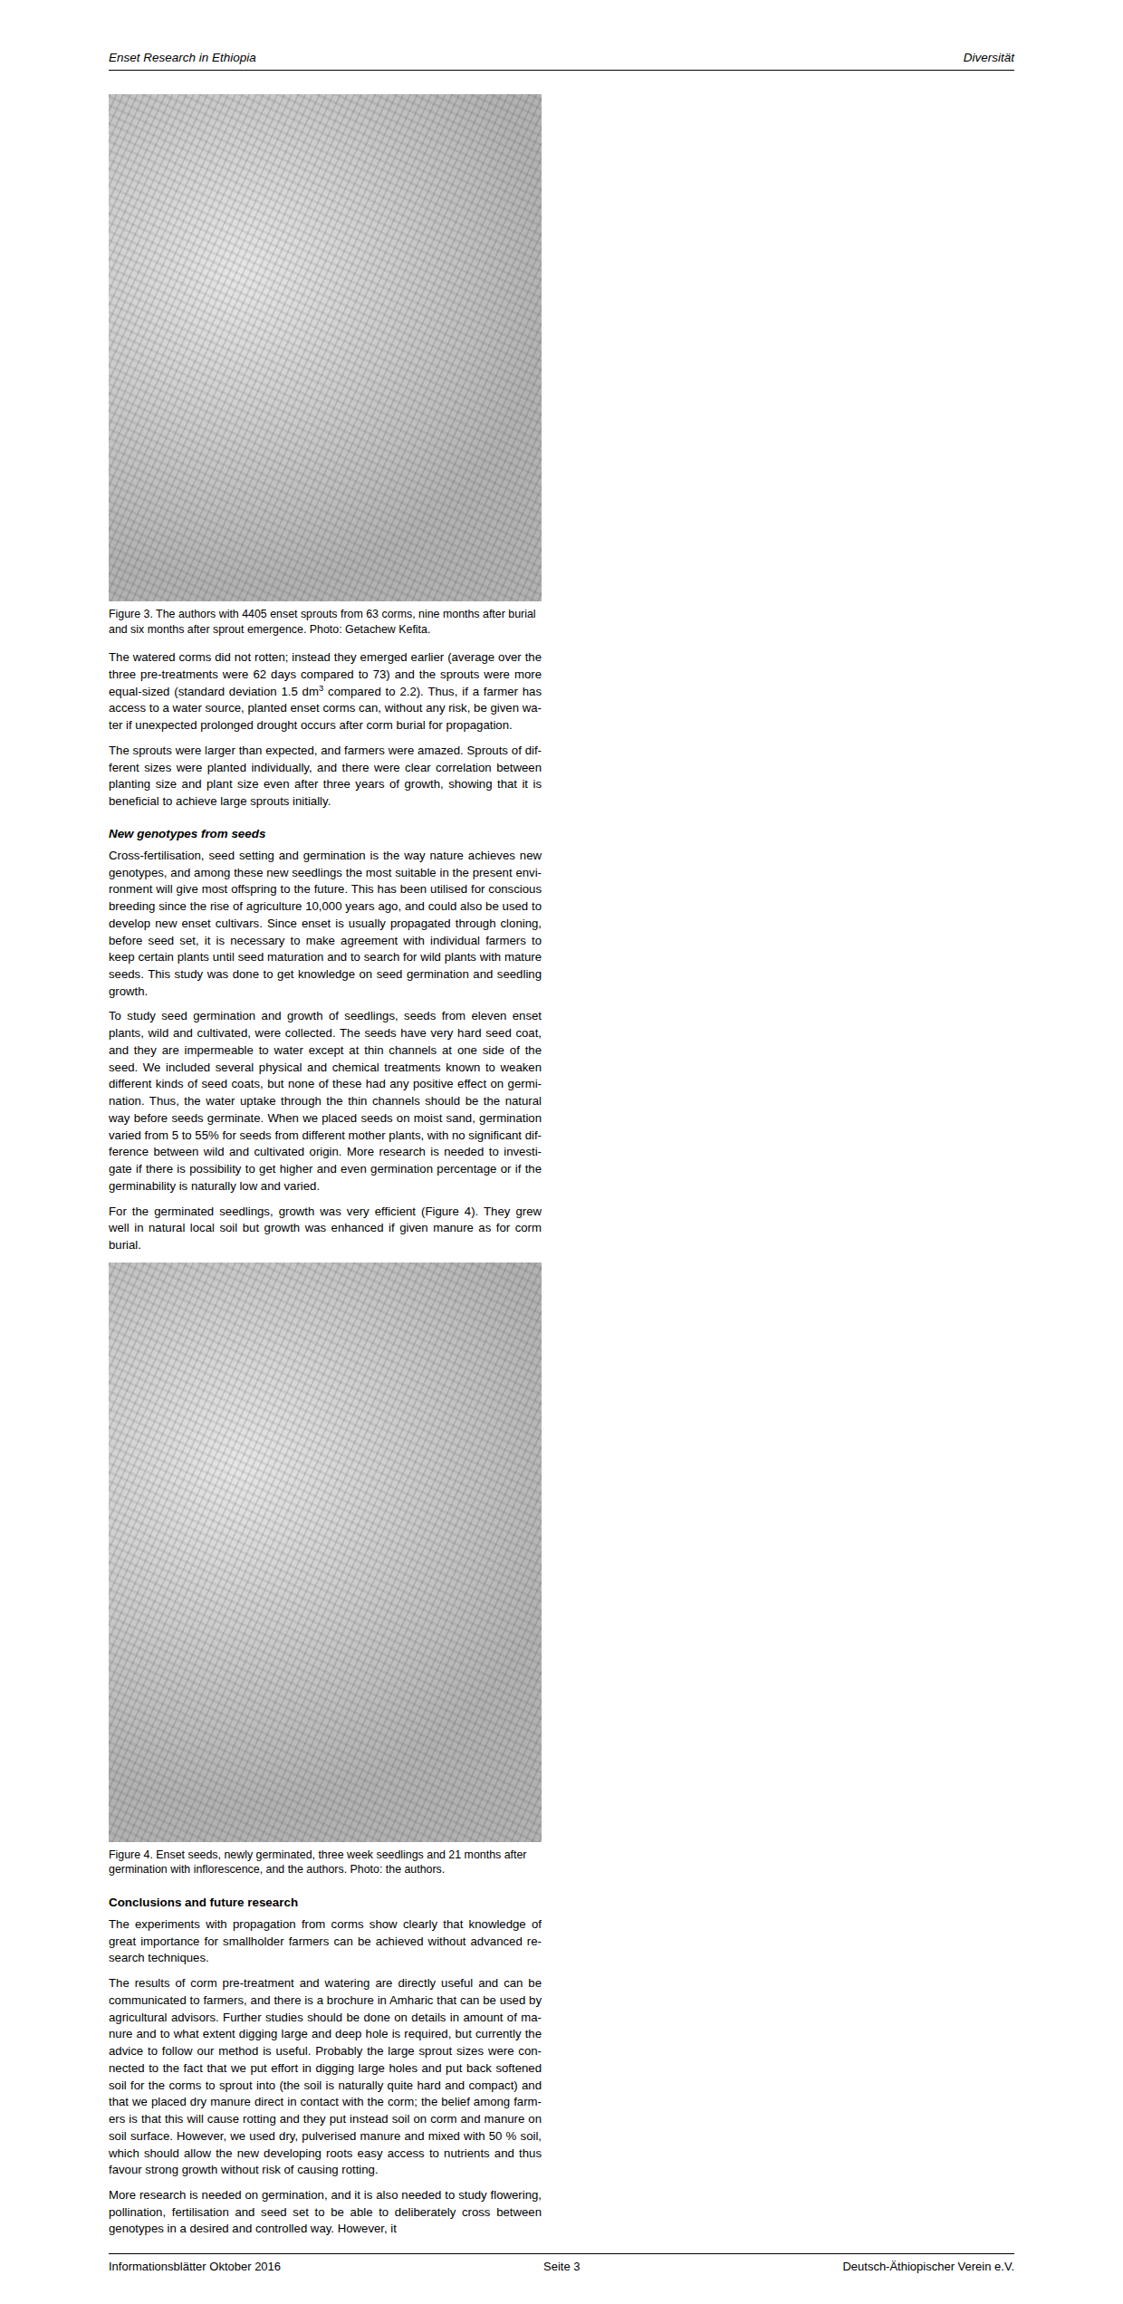Enset Research in Ethiopia
Diversität
Figure 3. The authors with 4405 enset sprouts from 63 corms, nine months after burial and six months after sprout emergence. Photo: Getachew Kefita.
The watered corms did not rotten; instead they emerged earlier (average over the three pre-treatments were 62 days compared to 73) and the sprouts were more equal-sized (standard deviation 1.5 dm3 compared to 2.2). Thus, if a farmer has access to a water source, planted enset corms can, without any risk, be given water if unexpected prolonged drought occurs after corm burial for propagation.
The sprouts were larger than expected, and farmers were amazed. Sprouts of different sizes were planted individually, and there were clear correlation between planting size and plant size even after three years of growth, showing that it is beneficial to achieve large sprouts initially.
New genotypes from seeds
Cross-fertilisation, seed setting and germination is the way nature achieves new genotypes, and among these new seedlings the most suitable in the present environment will give most offspring to the future. This has been utilised for conscious breeding since the rise of agriculture 10,000 years ago, and could also be used to develop new enset cultivars. Since enset is usually propagated through cloning, before seed set, it is necessary to make agreement with individual farmers to keep certain plants until seed maturation and to search for wild plants with mature seeds. This study was done to get knowledge on seed germination and seedling growth.
To study seed germination and growth of seedlings, seeds from eleven enset plants, wild and cultivated, were collected. The seeds have very hard seed coat, and they are impermeable to water except at thin channels at one side of the seed. We included several physical and chemical treatments known to weaken different kinds of seed coats, but none of these had any positive effect on germination. Thus, the water uptake through the thin channels should be the natural way before seeds germinate. When we placed seeds on moist sand, germination varied from 5 to 55% for seeds from different mother plants, with no significant difference between wild and cultivated origin. More research is needed to investigate if there is possibility to get higher and even germination percentage or if the germinability is naturally low and varied.
For the germinated seedlings, growth was very efficient (Figure 4). They grew well in natural local soil but growth was enhanced if given manure as for corm burial.
Figure 4. Enset seeds, newly germinated, three week seedlings and 21 months after germination with inflorescence, and the authors. Photo: the authors.
Conclusions and future research
The experiments with propagation from corms show clearly that knowledge of great importance for smallholder farmers can be achieved without advanced research techniques.
The results of corm pre-treatment and watering are directly useful and can be communicated to farmers, and there is a brochure in Amharic that can be used by agricultural advisors. Further studies should be done on details in amount of manure and to what extent digging large and deep hole is required, but currently the advice to follow our method is useful. Probably the large sprout sizes were connected to the fact that we put effort in digging large holes and put back softened soil for the corms to sprout into (the soil is naturally quite hard and compact) and that we placed dry manure direct in contact with the corm; the belief among farmers is that this will cause rotting and they put instead soil on corm and manure on soil surface. However, we used dry, pulverised manure and mixed with 50 % soil, which should allow the new developing roots easy access to nutrients and thus favour strong growth without risk of causing rotting.
More research is needed on germination, and it is also needed to study flowering, pollination, fertilisation and seed set to be able to deliberately cross between genotypes in a desired and controlled way. However, it
Informationsblätter Oktober 2016
Seite 3
Deutsch-Äthiopischer Verein e.V.